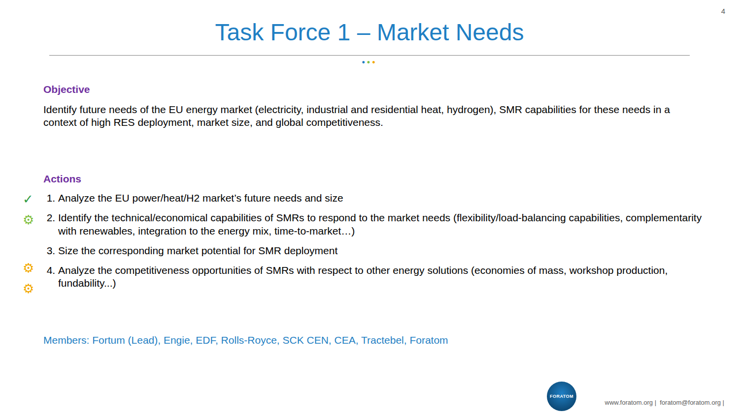4
Task Force 1 – Market Needs
•••
Objective
Identify future needs of the EU energy market (electricity, industrial and residential heat, hydrogen), SMR capabilities for these needs in a context of high RES deployment, market size, and global competitiveness.
Actions
✓
⚙
⚙
⚙
Analyze the EU power/heat/H2 market’s future needs and size
Identify the technical/economical capabilities of SMRs to respond to the market needs (flexibility/load-balancing capabilities, complementarity with renewables, integration to the energy mix, time-to-market…)
Size the corresponding market potential for SMR deployment
Analyze the competitiveness opportunities of SMRs with respect to other energy solutions (economies of mass, workshop production, fundability...)
Members: Fortum (Lead), Engie, EDF, Rolls-Royce, SCK CEN, CEA, Tractebel, Foratom
FORATOM
www.foratom.org | foratom@foratom.org |